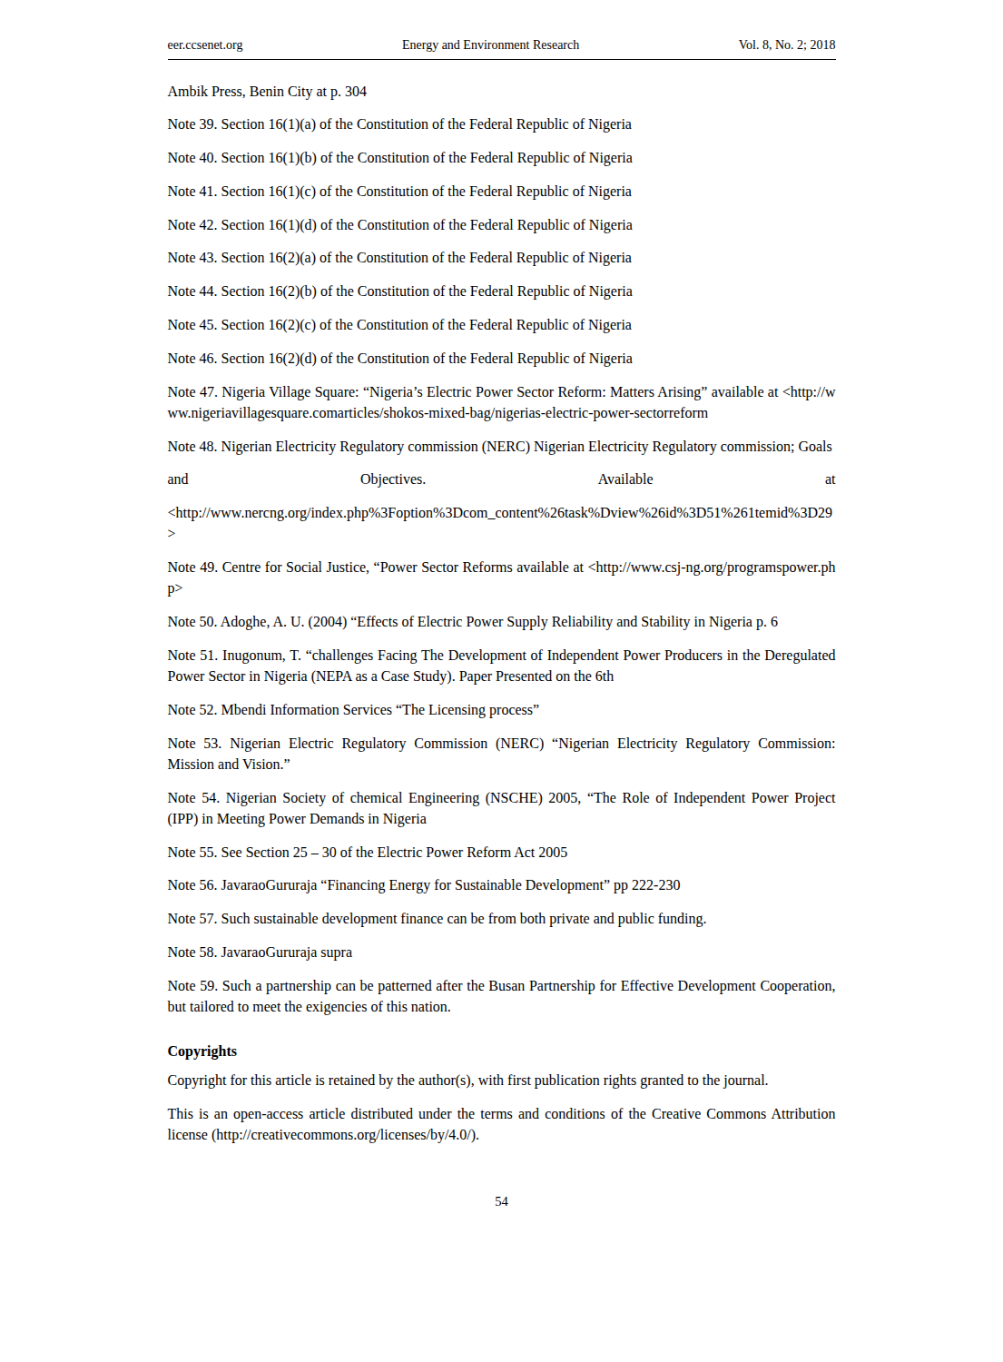eer.ccsenet.org Energy and Environment Research Vol. 8, No. 2; 2018
Ambik Press, Benin City at p. 304
Note 39. Section 16(1)(a) of the Constitution of the Federal Republic of Nigeria
Note 40. Section 16(1)(b) of the Constitution of the Federal Republic of Nigeria
Note 41. Section 16(1)(c) of the Constitution of the Federal Republic of Nigeria
Note 42. Section 16(1)(d) of the Constitution of the Federal Republic of Nigeria
Note 43. Section 16(2)(a) of the Constitution of the Federal Republic of Nigeria
Note 44. Section 16(2)(b) of the Constitution of the Federal Republic of Nigeria
Note 45. Section 16(2)(c) of the Constitution of the Federal Republic of Nigeria
Note 46. Section 16(2)(d) of the Constitution of the Federal Republic of Nigeria
Note 47. Nigeria Village Square: “Nigeria’s Electric Power Sector Reform: Matters Arising” available at <http://www.nigeriavillagesquare.comarticles/shokos-mixed-bag/nigerias-electric-power-sectorreform
Note 48. Nigerian Electricity Regulatory commission (NERC) Nigerian Electricity Regulatory commission; Goals
and Objectives. Available at
<http://www.nercng.org/index.php%3Foption%3Dcom_content%26task%Dview%26id%3D51%261temid%3D29>
Note 49. Centre for Social Justice, “Power Sector Reforms available at <http://www.csj-ng.org/programspower.php>
Note 50. Adoghe, A. U. (2004) “Effects of Electric Power Supply Reliability and Stability in Nigeria p. 6
Note 51. Inugonum, T. “challenges Facing The Development of Independent Power Producers in the Deregulated Power Sector in Nigeria (NEPA as a Case Study). Paper Presented on the 6th
Note 52. Mbendi Information Services “The Licensing process”
Note 53. Nigerian Electric Regulatory Commission (NERC) “Nigerian Electricity Regulatory Commission: Mission and Vision.”
Note 54. Nigerian Society of chemical Engineering (NSCHE) 2005, “The Role of Independent Power Project (IPP) in Meeting Power Demands in Nigeria
Note 55. See Section 25 – 30 of the Electric Power Reform Act 2005
Note 56. JavaraoGururaja “Financing Energy for Sustainable Development” pp 222-230
Note 57. Such sustainable development finance can be from both private and public funding.
Note 58. JavaraoGururaja supra
Note 59. Such a partnership can be patterned after the Busan Partnership for Effective Development Cooperation, but tailored to meet the exigencies of this nation.
Copyrights
Copyright for this article is retained by the author(s), with first publication rights granted to the journal.
This is an open-access article distributed under the terms and conditions of the Creative Commons Attribution license (http://creativecommons.org/licenses/by/4.0/).
54